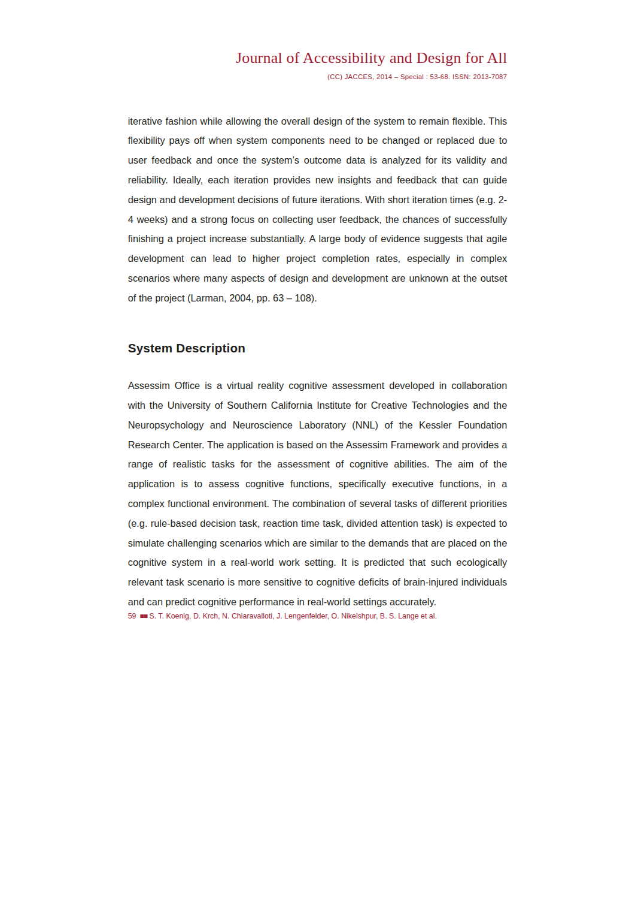Journal of Accessibility and Design for All
(CC) JACCES, 2014 – Special : 53-68. ISSN: 2013-7087
iterative fashion while allowing the overall design of the system to remain flexible. This flexibility pays off when system components need to be changed or replaced due to user feedback and once the system’s outcome data is analyzed for its validity and reliability. Ideally, each iteration provides new insights and feedback that can guide design and development decisions of future iterations. With short iteration times (e.g. 2-4 weeks) and a strong focus on collecting user feedback, the chances of successfully finishing a project increase substantially. A large body of evidence suggests that agile development can lead to higher project completion rates, especially in complex scenarios where many aspects of design and development are unknown at the outset of the project (Larman, 2004, pp. 63 – 108).
System Description
Assessim Office is a virtual reality cognitive assessment developed in collaboration with the University of Southern California Institute for Creative Technologies and the Neuropsychology and Neuroscience Laboratory (NNL) of the Kessler Foundation Research Center. The application is based on the Assessim Framework and provides a range of realistic tasks for the assessment of cognitive abilities. The aim of the application is to assess cognitive functions, specifically executive functions, in a complex functional environment. The combination of several tasks of different priorities (e.g. rule-based decision task, reaction time task, divided attention task) is expected to simulate challenging scenarios which are similar to the demands that are placed on the cognitive system in a real-world work setting. It is predicted that such ecologically relevant task scenario is more sensitive to cognitive deficits of brain-injured individuals and can predict cognitive performance in real-world settings accurately.
59■■ S. T. Koenig, D. Krch, N. Chiaravalloti, J. Lengenfelder, O. Nikelshpur, B. S. Lange et al.